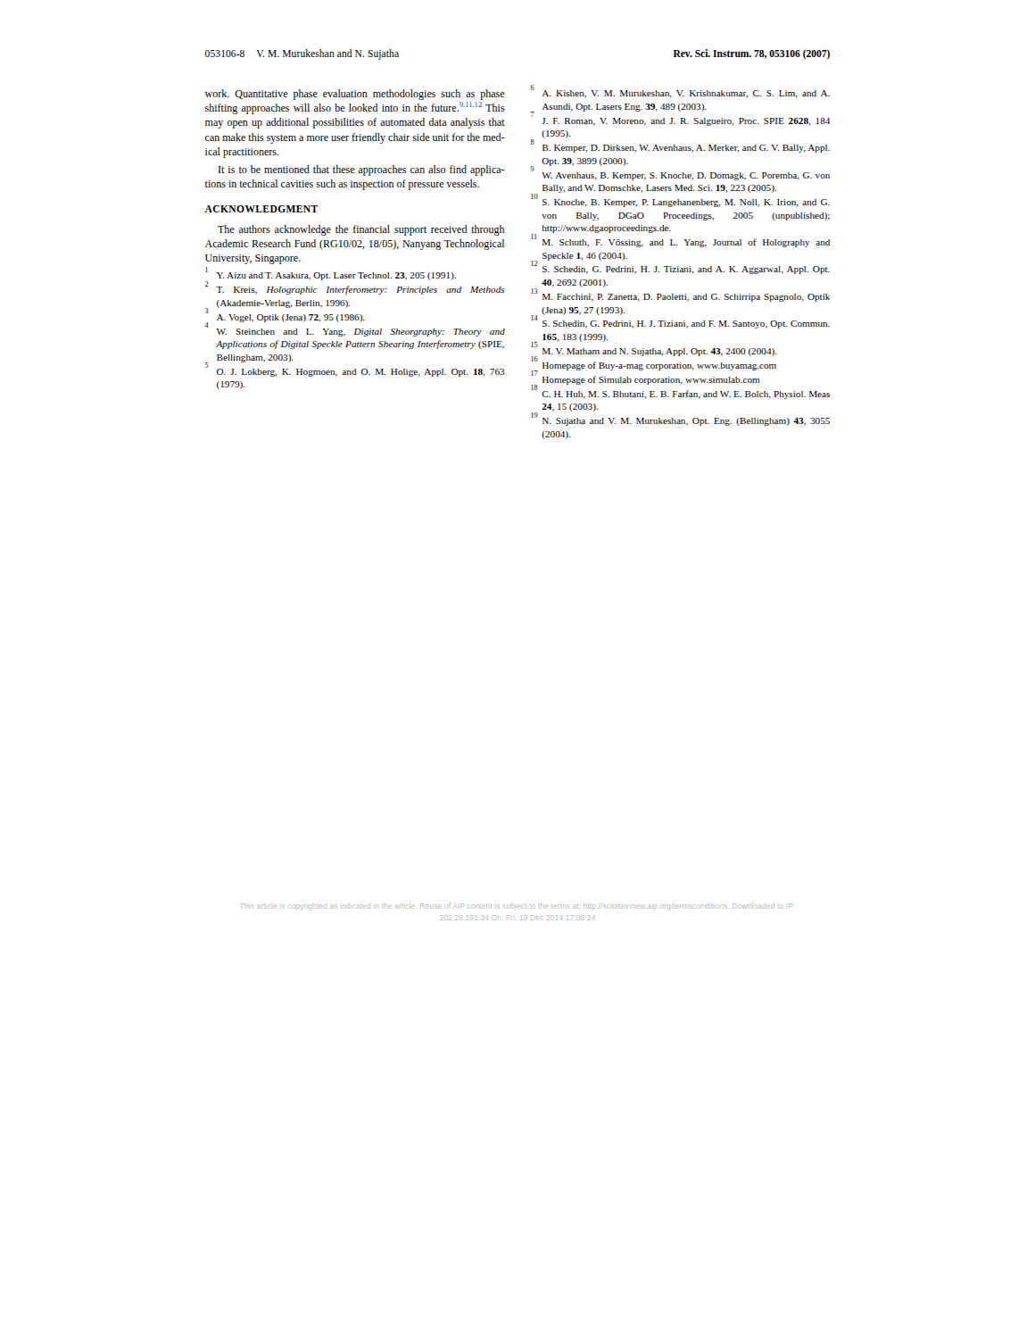053106-8 V. M. Murukeshan and N. Sujatha
Rev. Sci. Instrum. 78, 053106 (2007)
work. Quantitative phase evaluation methodologies such as phase shifting approaches will also be looked into in the future.9,11,12 This may open up additional possibilities of automated data analysis that can make this system a more user friendly chair side unit for the medical practitioners.
It is to be mentioned that these approaches can also find applications in technical cavities such as inspection of pressure vessels.
ACKNOWLEDGMENT
The authors acknowledge the financial support received through Academic Research Fund (RG10/02, 18/05), Nanyang Technological University, Singapore.
Y. Aizu and T. Asakura, Opt. Laser Technol. 23, 205 (1991).
T. Kreis, Holographic Interferometry: Principles and Methods (Akademie-Verlag, Berlin, 1996).
A. Vogel, Optik (Jena) 72, 95 (1986).
W. Steinchen and L. Yang, Digital Sheorgraphy: Theory and Applications of Digital Speckle Pattern Shearing Interferometry (SPIE, Bellingham, 2003).
O. J. Lokberg, K. Hogmoen, and O. M. Holige, Appl. Opt. 18, 763 (1979).
A. Kishen, V. M. Murukeshan, V. Krishnakumar, C. S. Lim, and A. Asundi, Opt. Lasers Eng. 39, 489 (2003).
J. F. Roman, V. Moreno, and J. R. Salgueiro, Proc. SPIE 2628, 184 (1995).
B. Kemper, D. Dirksen, W. Avenhaus, A. Merker, and G. V. Bally, Appl. Opt. 39, 3899 (2000).
W. Avenhaus, B. Kemper, S. Knoche, D. Domagk, C. Poremba, G. von Bally, and W. Domschke, Lasers Med. Sci. 19, 223 (2005).
S. Knoche, B. Kemper, P. Langehanenberg, M. Noll, K. Irion, and G. von Bally, DGaO Proceedings, 2005 (unpublished); http://www.dgaoproceedings.de.
M. Schuth, F. Vössing, and L. Yang, Journal of Holography and Speckle 1, 46 (2004).
S. Schedin, G. Pedrini, H. J. Tiziani, and A. K. Aggarwal, Appl. Opt. 40, 2692 (2001).
M. Facchini, P. Zanetta, D. Paoletti, and G. Schirripa Spagnolo, Optik (Jena) 95, 27 (1993).
S. Schedin, G. Pedrini, H. J. Tiziani, and F. M. Santoyo, Opt. Commun. 165, 183 (1999).
M. V. Matham and N. Sujatha, Appl. Opt. 43, 2400 (2004).
Homepage of Buy-a-mag corporation, www.buyamag.com
Homepage of Simulab corporation, www.simulab.com
C. H. Huh, M. S. Bhutani, E. B. Farfan, and W. E. Bolch, Physiol. Meas 24, 15 (2003).
N. Sujatha and V. M. Murukeshan, Opt. Eng. (Bellingham) 43, 3055 (2004).
This article is copyrighted as indicated in the article. Reuse of AIP content is subject to the terms at: http://scitationnew.aip.org/termsconditions. Downloaded to IP:
202.28.191.34 On: Fri, 19 Dec 2014 17:08:24